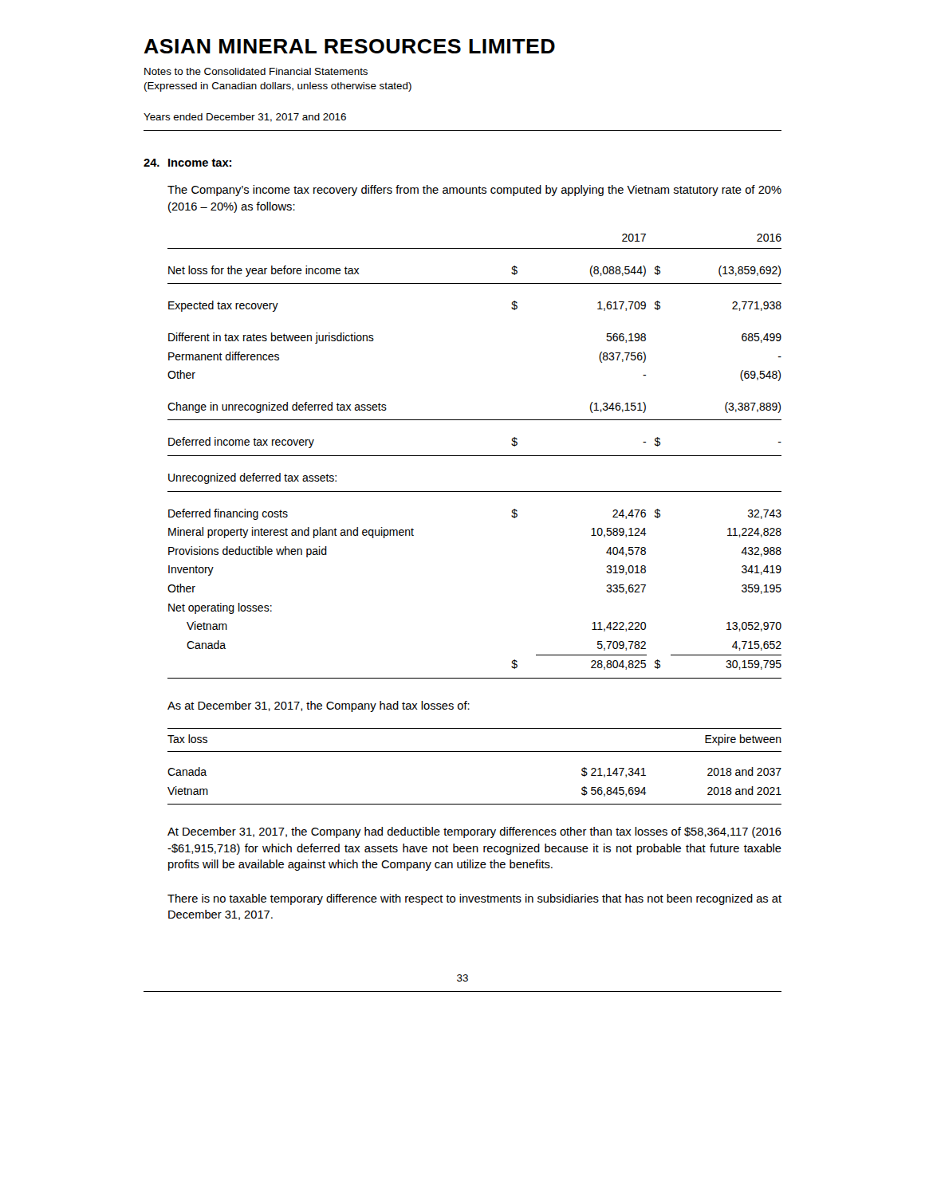ASIAN MINERAL RESOURCES LIMITED
Notes to the Consolidated Financial Statements
(Expressed in Canadian dollars, unless otherwise stated)
Years ended December 31, 2017 and 2016
24. Income tax:
The Company’s income tax recovery differs from the amounts computed by applying the Vietnam statutory rate of 20% (2016 – 20%) as follows:
| | | 2017 | | 2016 |
| Net loss for the year before income tax | $ | (8,088,544) | $ | (13,859,692) |
| Expected tax recovery | $ | 1,617,709 | $ | 2,771,938 |
| Different in tax rates between jurisdictions | | 566,198 | | 685,499 |
| Permanent differences | | (837,756) | | - |
| Other | | - | | (69,548) |
| Change in unrecognized deferred tax assets | | (1,346,151) | | (3,387,889) |
| Deferred income tax recovery | $ | - | $ | - |
| Unrecognized deferred tax assets: | | | | |
| Deferred financing costs | $ | 24,476 | $ | 32,743 |
| Mineral property interest and plant and equipment | | 10,589,124 | | 11,224,828 |
| Provisions deductible when paid | | 404,578 | | 432,988 |
| Inventory | | 319,018 | | 341,419 |
| Other | | 335,627 | | 359,195 |
| Net operating losses: | | | | |
| Vietnam | | 11,422,220 | | 13,052,970 |
| Canada | | 5,709,782 | | 4,715,652 |
| | $ | 28,804,825 | $ | 30,159,795 |
As at December 31, 2017, the Company had tax losses of:
| Tax loss | | Expire between |
| Canada | $ 21,147,341 | 2018 and 2037 |
| Vietnam | $ 56,845,694 | 2018 and 2021 |
At December 31, 2017, the Company had deductible temporary differences other than tax losses of $58,364,117 (2016 -$61,915,718) for which deferred tax assets have not been recognized because it is not probable that future taxable profits will be available against which the Company can utilize the benefits.
There is no taxable temporary difference with respect to investments in subsidiaries that has not been recognized as at December 31, 2017.
33